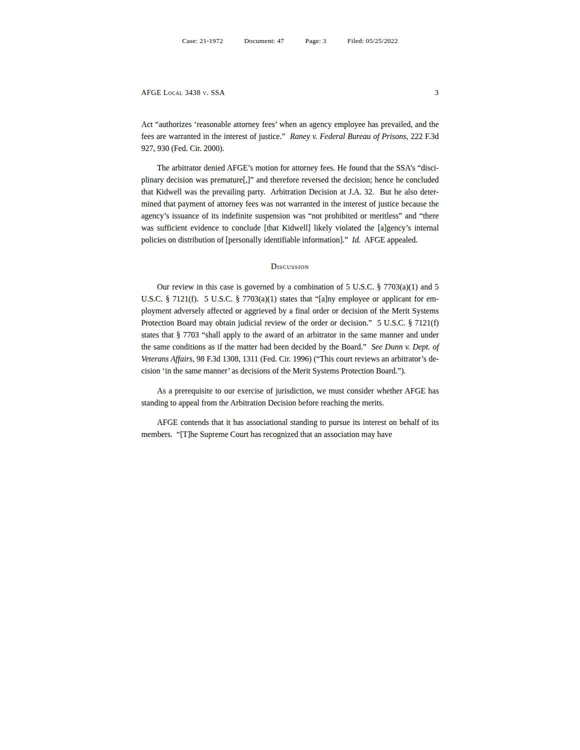Case: 21-1972 Document: 47 Page: 3 Filed: 05/25/2022
AFGE Local 3438 v. SSA 3
Act “authorizes ‘reasonable attorney fees’ when an agency employee has prevailed, and the fees are warranted in the interest of justice.” Raney v. Federal Bureau of Prisons, 222 F.3d 927, 930 (Fed. Cir. 2000).
The arbitrator denied AFGE’s motion for attorney fees. He found that the SSA’s “disciplinary decision was premature[,]” and therefore reversed the decision; hence he concluded that Kidwell was the prevailing party. Arbitration Decision at J.A. 32. But he also determined that payment of attorney fees was not warranted in the interest of justice because the agency’s issuance of its indefinite suspension was “not prohibited or meritless” and “there was sufficient evidence to conclude [that Kidwell] likely violated the [a]gency’s internal policies on distribution of [personally identifiable information].” Id. AFGE appealed.
Discussion
Our review in this case is governed by a combination of 5 U.S.C. § 7703(a)(1) and 5 U.S.C. § 7121(f). 5 U.S.C. § 7703(a)(1) states that “[a]ny employee or applicant for employment adversely affected or aggrieved by a final order or decision of the Merit Systems Protection Board may obtain judicial review of the order or decision.” 5 U.S.C. § 7121(f) states that § 7703 “shall apply to the award of an arbitrator in the same manner and under the same conditions as if the matter had been decided by the Board.” See Dunn v. Dept. of Veterans Affairs, 98 F.3d 1308, 1311 (Fed. Cir. 1996) (“This court reviews an arbitrator’s decision ‘in the same manner’ as decisions of the Merit Systems Protection Board.”).
As a prerequisite to our exercise of jurisdiction, we must consider whether AFGE has standing to appeal from the Arbitration Decision before reaching the merits.
AFGE contends that it has associational standing to pursue its interest on behalf of its members. “[T]he Supreme Court has recognized that an association may have